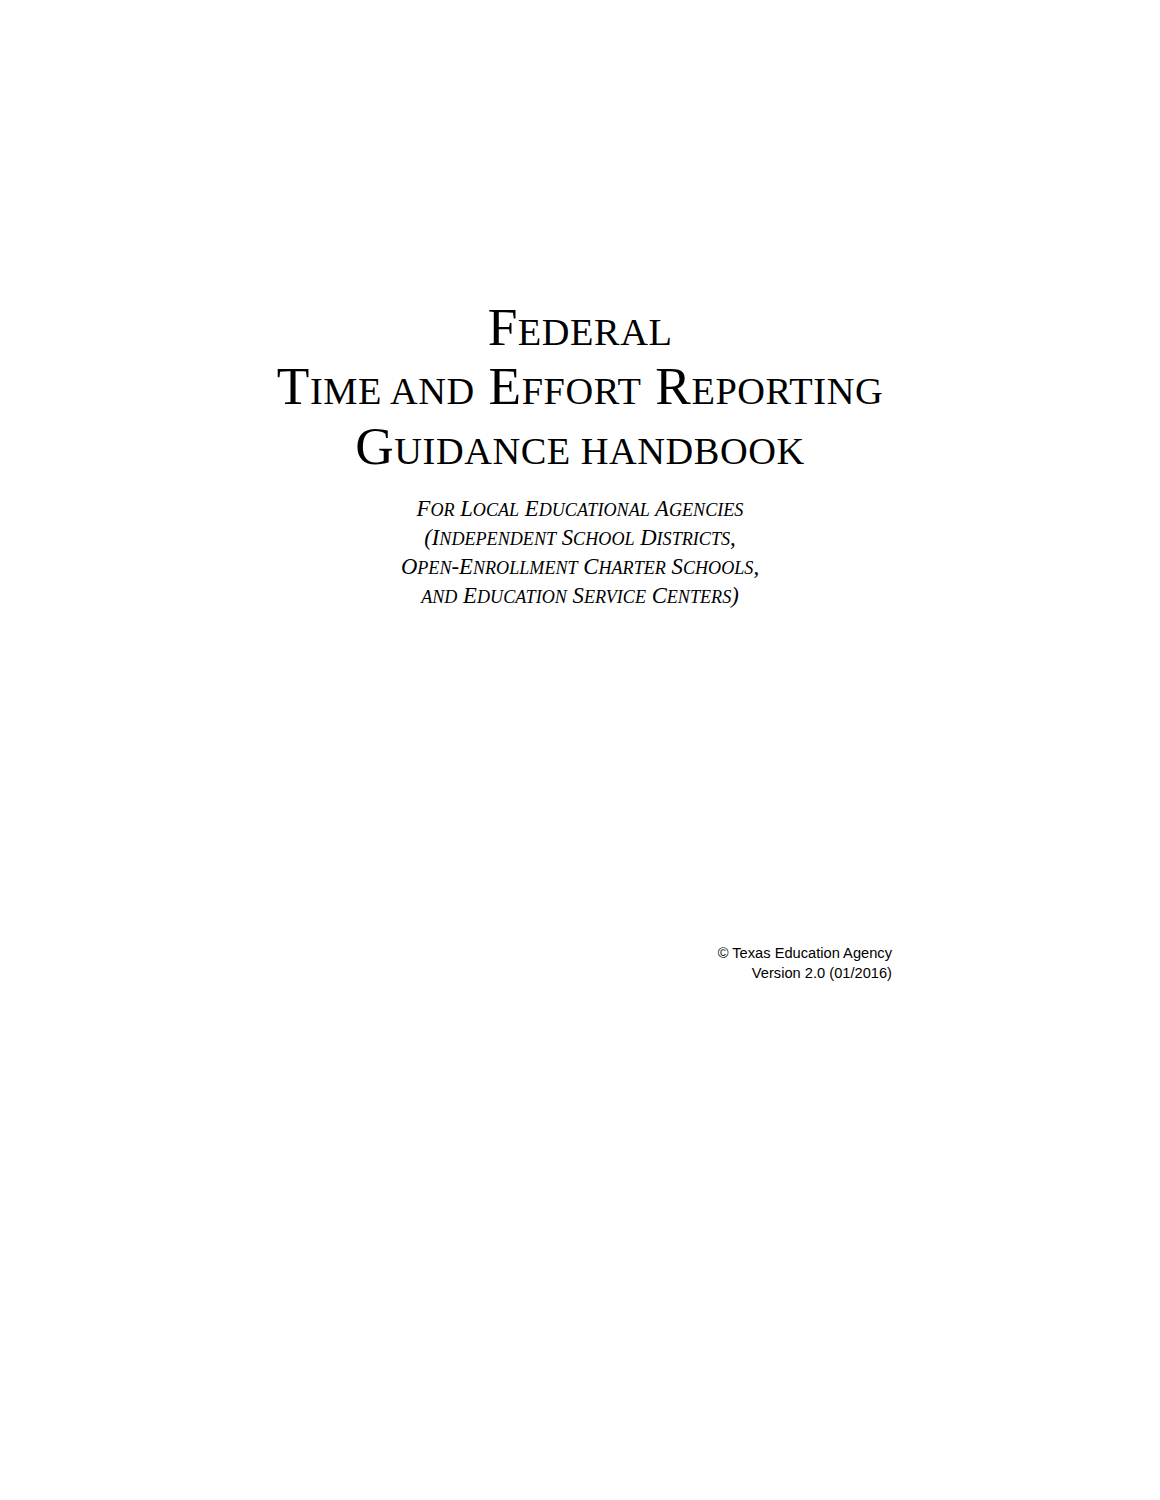FEDERAL
TIME AND EFFORT REPORTING
GUIDANCE HANDBOOK
FOR LOCAL EDUCATIONAL AGENCIES
(INDEPENDENT SCHOOL DISTRICTS,
OPEN-ENROLLMENT CHARTER SCHOOLS,
AND EDUCATION SERVICE CENTERS)
© Texas Education Agency
Version 2.0 (01/2016)